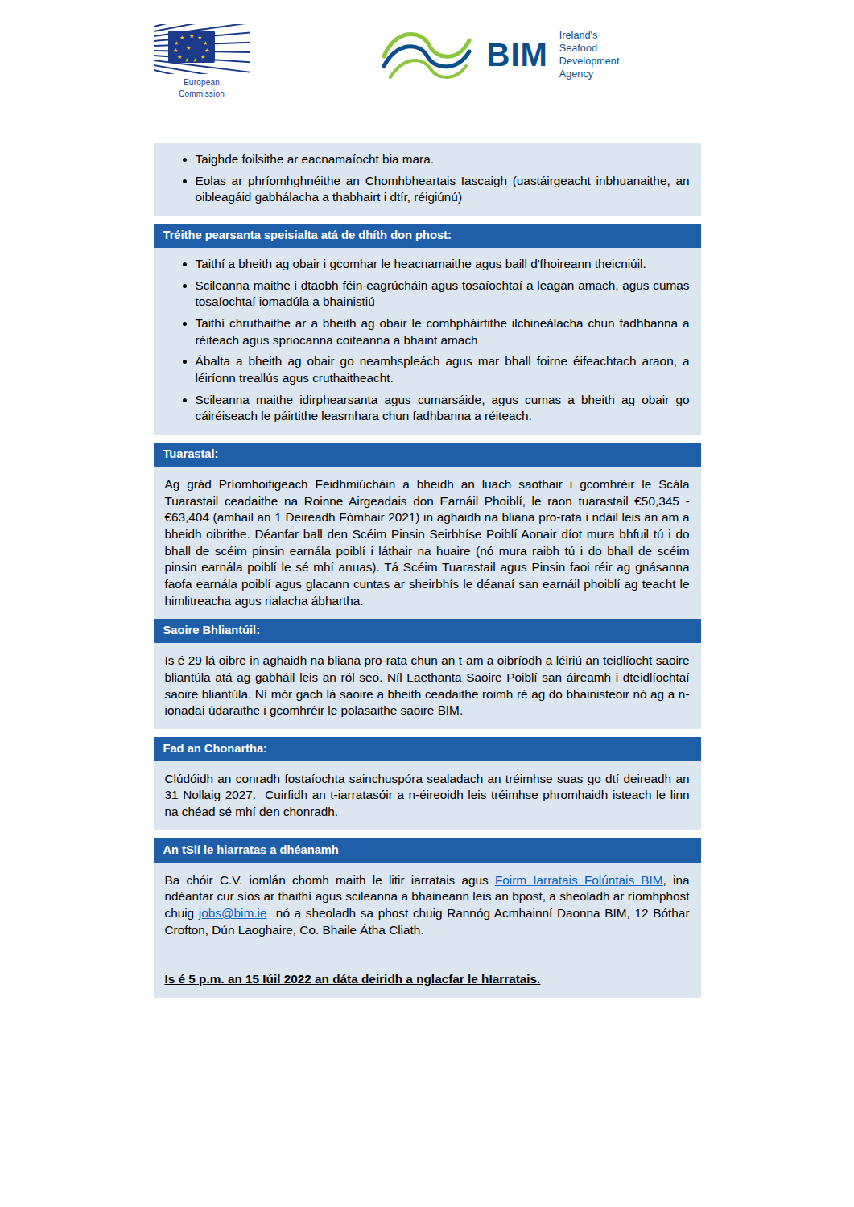★ ★ ★ ★ ★ ★ ★ ★ ★ ★ ★ ★
European
Commission
BIM
Ireland's
Seafood
Development
Agency
Taighde foilsithe ar eacnamaíocht bia mara.
Eolas ar phríomhghnéithe an Chomhbheartais Iascaigh (uastáirgeacht inbhuanaithe, an oibleagáid gabhálacha a thabhairt i dtír, réigiúnú)
Tréithe pearsanta speisialta atá de dhíth don phost:
Taithí a bheith ag obair i gcomhar le heacnamaithe agus baill d'fhoireann theicniúil.
Scileanna maithe i dtaobh féin-eagrúcháin agus tosaíochtaí a leagan amach, agus cumas tosaíochtaí iomadúla a bhainistiú
Taithí chruthaithe ar a bheith ag obair le comhpháirtithe ilchineálacha chun fadhbanna a réiteach agus spriocanna coiteanna a bhaint amach
Ábalta a bheith ag obair go neamhspleách agus mar bhall foirne éifeachtach araon, a léiríonn treallús agus cruthaitheacht.
Scileanna maithe idirphearsanta agus cumarsáide, agus cumas a bheith ag obair go cáiréiseach le páirtithe leasmhara chun fadhbanna a réiteach.
Tuarastal:
Ag grád Príomhoifigeach Feidhmiúcháin a bheidh an luach saothair i gcomhréir le Scála Tuarastail ceadaithe na Roinne Airgeadais don Earnáil Phoiblí, le raon tuarastail €50,345 - €63,404 (amhail an 1 Deireadh Fómhair 2021) in aghaidh na bliana pro-rata i ndáil leis an am a bheidh oibrithe. Déanfar ball den Scéim Pinsin Seirbhíse Poiblí Aonair díot mura bhfuil tú i do bhall de scéim pinsin earnála poiblí i láthair na huaire (nó mura raibh tú i do bhall de scéim pinsin earnála poiblí le sé mhí anuas). Tá Scéim Tuarastail agus Pinsin faoi réir ag gnásanna faofa earnála poiblí agus glacann cuntas ar sheirbhís le déanaí san earnáil phoiblí ag teacht le himlitreacha agus rialacha ábhartha.
Saoire Bhliantúil:
Is é 29 lá oibre in aghaidh na bliana pro-rata chun an t-am a oibríodh a léiriú an teidlíocht saoire bliantúla atá ag gabháil leis an ról seo. Níl Laethanta Saoire Poiblí san áireamh i dteidlíochtaí saoire bliantúla. Ní mór gach lá saoire a bheith ceadaithe roimh ré ag do bhainisteoir nó ag a n-ionadaí údaraithe i gcomhréir le polasaithe saoire BIM.
Fad an Chonartha:
Clúdóidh an conradh fostaíochta sainchuspóra sealadach an tréimhse suas go dtí deireadh an 31 Nollaig 2027. Cuirfidh an t-iarratasóir a n-éireoidh leis tréimhse phromhaidh isteach le linn na chéad sé mhí den chonradh.
An tSlí le hiarratas a dhéanamh
Ba chóir C.V. iomlán chomh maith le litir iarratais agus Foirm Iarratais Folúntais BIM, ina ndéantar cur síos ar thaithí agus scileanna a bhaineann leis an bpost, a sheoladh ar ríomhphost chuig jobs@bim.ie nó a sheoladh sa phost chuig Rannóg Acmhainní Daonna BIM, 12 Bóthar Crofton, Dún Laoghaire, Co. Bhaile Átha Cliath.
Is é 5 p.m. an 15 Iúil 2022 an dáta deiridh a nglacfar le hIarratais.